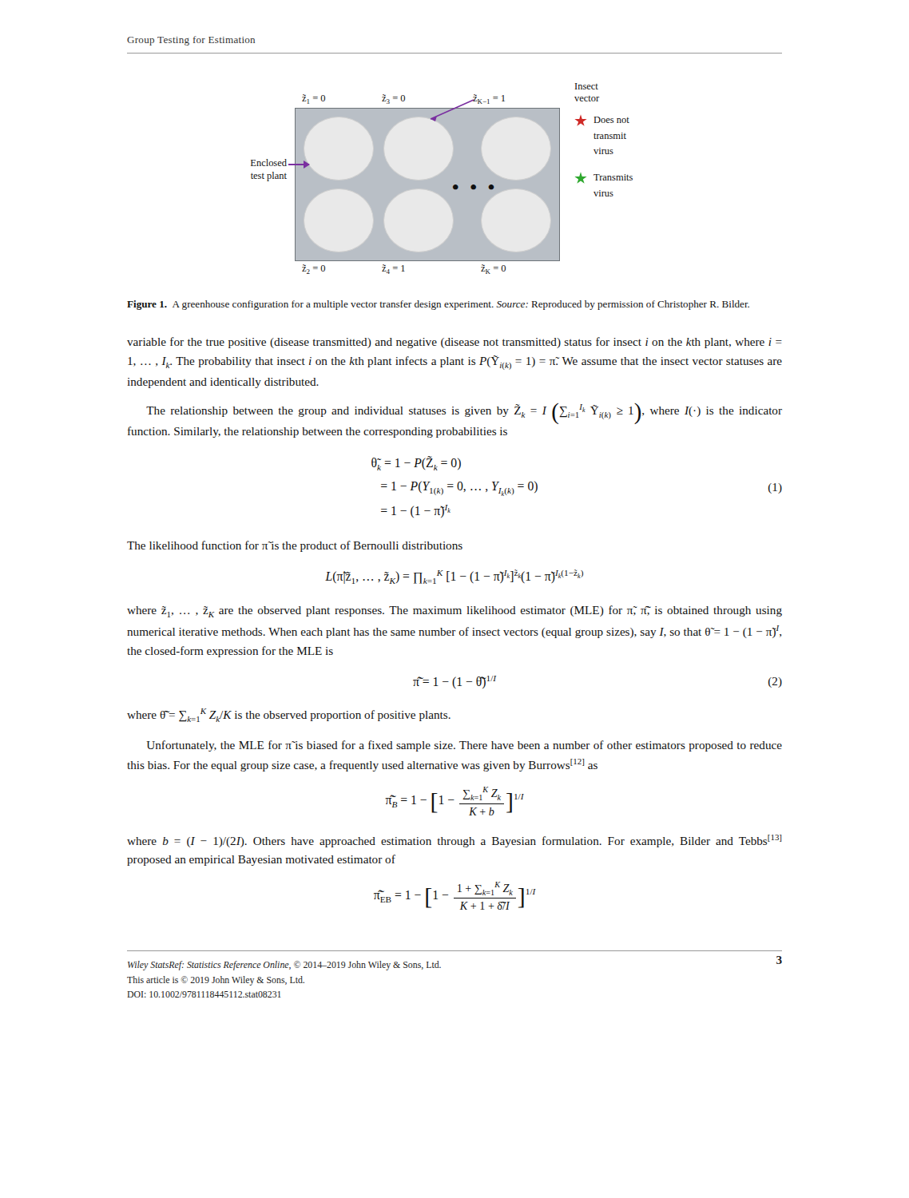Group Testing for Estimation
z̃1 = 0
z̃3 = 0
z̃K−1 = 1
z̃2 = 0
z̃4 = 1
z̃K = 0
• • •
Enclosed
test plant
Insect
vector
Does not
transmit
virus
Transmits
virus
Figure 1. A greenhouse configuration for a multiple vector transfer design experiment. Source: Reproduced by permission of Christopher R. Bilder.
variable for the true positive (disease transmitted) and negative (disease not transmitted) status for insect i on the kth plant, where i = 1, … , Ik. The probability that insect i on the kth plant infects a plant is P(Ỹi(k) = 1) = π̃. We assume that the insect vector statuses are independent and identically distributed.
The relationship between the group and individual statuses is given by Z̃k = I (∑i=1Ik Ỹi(k) ≥ 1), where I(·) is the indicator function. Similarly, the relationship between the corresponding probabilities is
θ̃k = 1 − P(Z̃k = 0)
= 1 − P(Y1(k) = 0, … , YIk(k) = 0)
= 1 − (1 − π̃)Ik
(1)
The likelihood function for π̃ is the product of Bernoulli distributions
L(π̃|z̃1, … , z̃K) = ∏k=1K [1 − (1 − π̃)Ik]z̃k(1 − π̃)Ik(1−z̃k)
where z̃1, … , z̃K are the observed plant responses. The maximum likelihood estimator (MLE) for π̃, π̂̃, is obtained through using numerical iterative methods. When each plant has the same number of insect vectors (equal group sizes), say I, so that θ̃ = 1 − (1 − π̃)I, the closed-form expression for the MLE is
π̂̃ = 1 − (1 − θ̂̃)1/I (2)
where θ̂̃ = ∑k=1K Zk/K is the observed proportion of positive plants.
Unfortunately, the MLE for π̃ is biased for a fixed sample size. There have been a number of other estimators proposed to reduce this bias. For the equal group size case, a frequently used alternative was given by Burrows[12] as
π̂̃B = 1 − [1 − ∑k=1K Zk K + b]1/I
where b = (I − 1)/(2I). Others have approached estimation through a Bayesian formulation. For example, Bilder and Tebbs[13] proposed an empirical Bayesian motivated estimator of
π̂̃EB = 1 − [1 − 1 + ∑k=1K Zk K + 1 + δ̂̃/I]1/I
3
Wiley StatsRef: Statistics Reference Online, © 2014–2019 John Wiley & Sons, Ltd.
This article is © 2019 John Wiley & Sons, Ltd.
DOI: 10.1002/9781118445112.stat08231